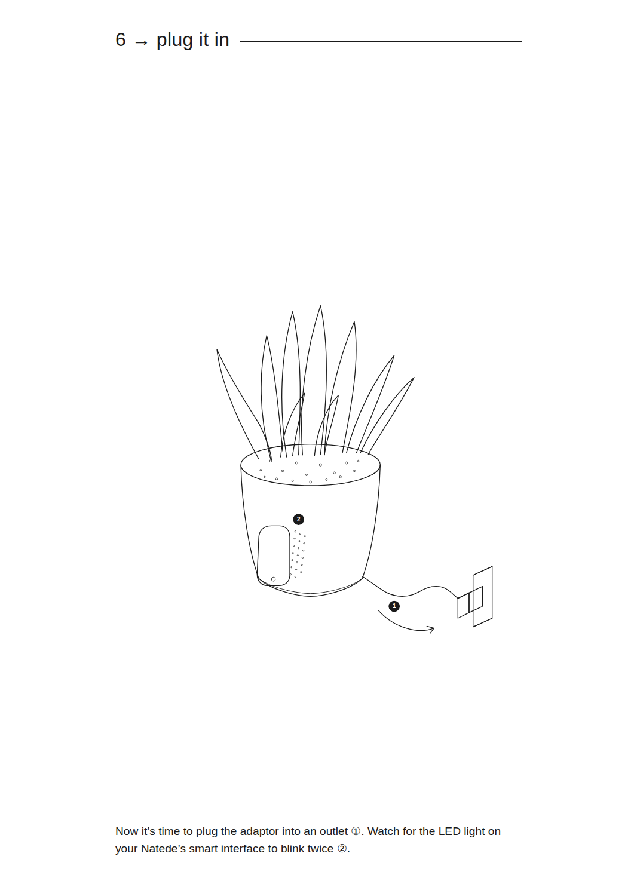6 → plug it in
Line drawing of the Natede smart planter plugged into a wall outlet A potted snake plant sits on a surface. Its power cable runs to the right and ends in an adaptor inserted into a wall outlet, marked with callout 1. An arrow points toward the outlet. A small LED indicator on the planter's front interface panel is marked with callout 2. 1 2
Now it’s time to plug the adaptor into an outlet ①. Watch for the LED light on your Natede’s smart interface to blink twice ②.